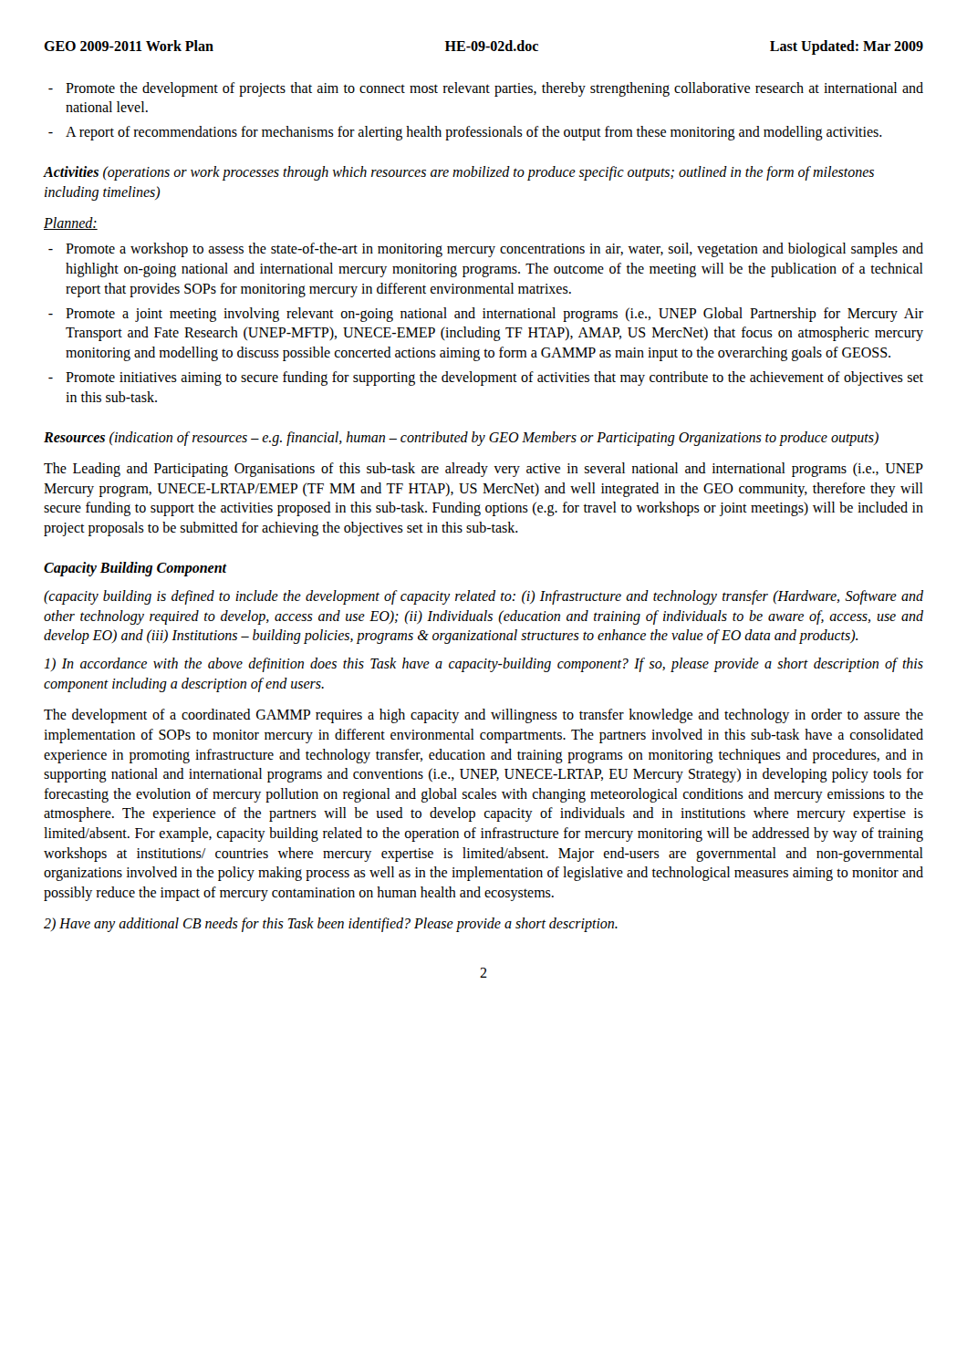GEO 2009-2011 Work Plan HE-09-02d.doc Last Updated: Mar 2009
Promote the development of projects that aim to connect most relevant parties, thereby strengthening collaborative research at international and national level.
A report of recommendations for mechanisms for alerting health professionals of the output from these monitoring and modelling activities.
Activities (operations or work processes through which resources are mobilized to produce specific outputs; outlined in the form of milestones including timelines)
Planned:
Promote a workshop to assess the state-of-the-art in monitoring mercury concentrations in air, water, soil, vegetation and biological samples and highlight on-going national and international mercury monitoring programs. The outcome of the meeting will be the publication of a technical report that provides SOPs for monitoring mercury in different environmental matrixes.
Promote a joint meeting involving relevant on-going national and international programs (i.e., UNEP Global Partnership for Mercury Air Transport and Fate Research (UNEP-MFTP), UNECE-EMEP (including TF HTAP), AMAP, US MercNet) that focus on atmospheric mercury monitoring and modelling to discuss possible concerted actions aiming to form a GAMMP as main input to the overarching goals of GEOSS.
Promote initiatives aiming to secure funding for supporting the development of activities that may contribute to the achievement of objectives set in this sub-task.
Resources (indication of resources – e.g. financial, human – contributed by GEO Members or Participating Organizations to produce outputs)
The Leading and Participating Organisations of this sub-task are already very active in several national and international programs (i.e., UNEP Mercury program, UNECE-LRTAP/EMEP (TF MM and TF HTAP), US MercNet) and well integrated in the GEO community, therefore they will secure funding to support the activities proposed in this sub-task. Funding options (e.g. for travel to workshops or joint meetings) will be included in project proposals to be submitted for achieving the objectives set in this sub-task.
Capacity Building Component
(capacity building is defined to include the development of capacity related to: (i) Infrastructure and technology transfer (Hardware, Software and other technology required to develop, access and use EO); (ii) Individuals (education and training of individuals to be aware of, access, use and develop EO) and (iii) Institutions – building policies, programs & organizational structures to enhance the value of EO data and products).
1) In accordance with the above definition does this Task have a capacity-building component? If so, please provide a short description of this component including a description of end users.
The development of a coordinated GAMMP requires a high capacity and willingness to transfer knowledge and technology in order to assure the implementation of SOPs to monitor mercury in different environmental compartments. The partners involved in this sub-task have a consolidated experience in promoting infrastructure and technology transfer, education and training programs on monitoring techniques and procedures, and in supporting national and international programs and conventions (i.e., UNEP, UNECE-LRTAP, EU Mercury Strategy) in developing policy tools for forecasting the evolution of mercury pollution on regional and global scales with changing meteorological conditions and mercury emissions to the atmosphere. The experience of the partners will be used to develop capacity of individuals and in institutions where mercury expertise is limited/absent. For example, capacity building related to the operation of infrastructure for mercury monitoring will be addressed by way of training workshops at institutions/ countries where mercury expertise is limited/absent. Major end-users are governmental and non-governmental organizations involved in the policy making process as well as in the implementation of legislative and technological measures aiming to monitor and possibly reduce the impact of mercury contamination on human health and ecosystems.
2) Have any additional CB needs for this Task been identified? Please provide a short description.
2